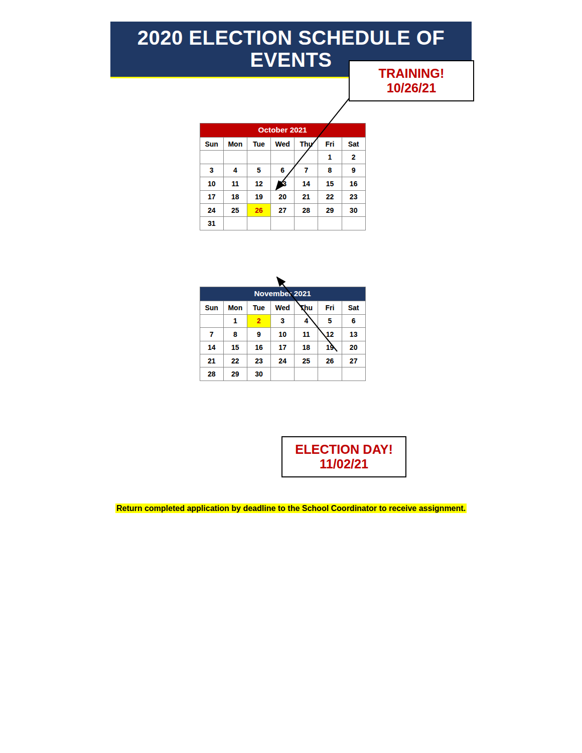2020 ELECTION SCHEDULE OF EVENTS
TRAINING!
10/26/21
ELECTION DAY!
11/02/21
October 2021
| Sun | Mon | Tue | Wed | Thu | Fri | Sat |
| --- | --- | --- | --- | --- | --- | --- |
| | | | | | 1 | 2 |
| 3 | 4 | 5 | 6 | 7 | 8 | 9 |
| 10 | 11 | 12 | 13 | 14 | 15 | 16 |
| 17 | 18 | 19 | 20 | 21 | 22 | 23 |
| 24 | 25 | 26 | 27 | 28 | 29 | 30 |
| 31 | | | | | | |
November 2021
| Sun | Mon | Tue | Wed | Thu | Fri | Sat |
| --- | --- | --- | --- | --- | --- | --- |
| | 1 | 2 | 3 | 4 | 5 | 6 |
| 7 | 8 | 9 | 10 | 11 | 12 | 13 |
| 14 | 15 | 16 | 17 | 18 | 19 | 20 |
| 21 | 22 | 23 | 24 | 25 | 26 | 27 |
| 28 | 29 | 30 | | | | |
Return completed application by deadline to the School Coordinator to receive assignment.